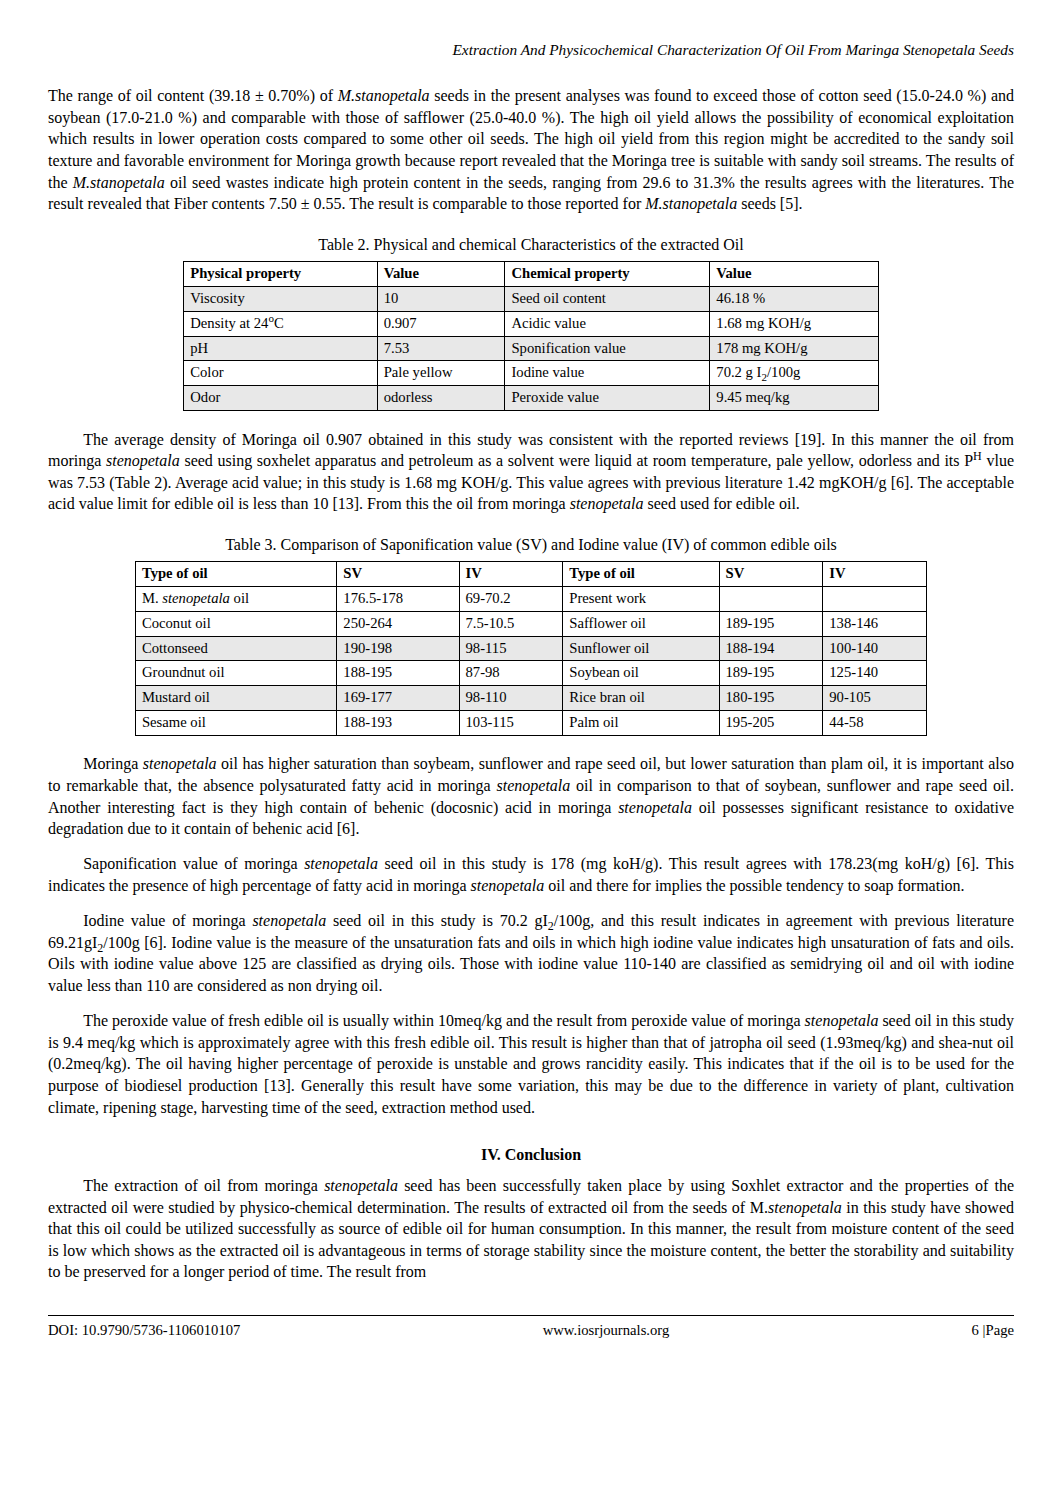Extraction And Physicochemical Characterization Of Oil From Maringa Stenopetala Seeds
The range of oil content (39.18 ± 0.70%) of M.stanopetala seeds in the present analyses was found to exceed those of cotton seed (15.0-24.0 %) and soybean (17.0-21.0 %) and comparable with those of safflower (25.0-40.0 %). The high oil yield allows the possibility of economical exploitation which results in lower operation costs compared to some other oil seeds. The high oil yield from this region might be accredited to the sandy soil texture and favorable environment for Moringa growth because report revealed that the Moringa tree is suitable with sandy soil streams. The results of the M.stanopetala oil seed wastes indicate high protein content in the seeds, ranging from 29.6 to 31.3% the results agrees with the literatures. The result revealed that Fiber contents 7.50 ± 0.55. The result is comparable to those reported for M.stanopetala seeds [5].
Table 2. Physical and chemical Characteristics of the extracted Oil
| Physical property | Value | Chemical property | Value |
| --- | --- | --- | --- |
| Viscosity | 10 | Seed oil content | 46.18 % |
| Density at 24 o C | 0.907 | Acidic value | 1.68 mg KOH/g |
| pH | 7.53 | Sponification value | 178 mg KOH/g |
| Color | Pale yellow | Iodine value | 70.2 g I 2 /100g |
| Odor | odorless | Peroxide value | 9.45 meq/kg |
The average density of Moringa oil 0.907 obtained in this study was consistent with the reported reviews [19]. In this manner the oil from moringa stenopetala seed using soxhelet apparatus and petroleum as a solvent were liquid at room temperature, pale yellow, odorless and its PH vlue was 7.53 (Table 2). Average acid value; in this study is 1.68 mg KOH/g. This value agrees with previous literature 1.42 mgKOH/g [6]. The acceptable acid value limit for edible oil is less than 10 [13]. From this the oil from moringa stenopetala seed used for edible oil.
Table 3. Comparison of Saponification value (SV) and Iodine value (IV) of common edible oils
| Type of oil | SV | IV | Type of oil | SV | IV |
| --- | --- | --- | --- | --- | --- |
| M. stenopetala oil | 176.5-178 | 69-70.2 | Present work | | |
| Coconut oil | 250-264 | 7.5-10.5 | Safflower oil | 189-195 | 138-146 |
| Cottonseed | 190-198 | 98-115 | Sunflower oil | 188-194 | 100-140 |
| Groundnut oil | 188-195 | 87-98 | Soybean oil | 189-195 | 125-140 |
| Mustard oil | 169-177 | 98-110 | Rice bran oil | 180-195 | 90-105 |
| Sesame oil | 188-193 | 103-115 | Palm oil | 195-205 | 44-58 |
Moringa stenopetala oil has higher saturation than soybeam, sunflower and rape seed oil, but lower saturation than plam oil, it is important also to remarkable that, the absence polysaturated fatty acid in moringa stenopetala oil in comparison to that of soybean, sunflower and rape seed oil. Another interesting fact is they high contain of behenic (docosnic) acid in moringa stenopetala oil possesses significant resistance to oxidative degradation due to it contain of behenic acid [6].
Saponification value of moringa stenopetala seed oil in this study is 178 (mg koH/g). This result agrees with 178.23(mg koH/g) [6]. This indicates the presence of high percentage of fatty acid in moringa stenopetala oil and there for implies the possible tendency to soap formation.
Iodine value of moringa stenopetala seed oil in this study is 70.2 gI2/100g, and this result indicates in agreement with previous literature 69.21gI2/100g [6]. Iodine value is the measure of the unsaturation fats and oils in which high iodine value indicates high unsaturation of fats and oils. Oils with iodine value above 125 are classified as drying oils. Those with iodine value 110-140 are classified as semidrying oil and oil with iodine value less than 110 are considered as non drying oil.
The peroxide value of fresh edible oil is usually within 10meq/kg and the result from peroxide value of moringa stenopetala seed oil in this study is 9.4 meq/kg which is approximately agree with this fresh edible oil. This result is higher than that of jatropha oil seed (1.93meq/kg) and shea-nut oil (0.2meq/kg). The oil having higher percentage of peroxide is unstable and grows rancidity easily. This indicates that if the oil is to be used for the purpose of biodiesel production [13]. Generally this result have some variation, this may be due to the difference in variety of plant, cultivation climate, ripening stage, harvesting time of the seed, extraction method used.
IV. Conclusion
The extraction of oil from moringa stenopetala seed has been successfully taken place by using Soxhlet extractor and the properties of the extracted oil were studied by physico-chemical determination. The results of extracted oil from the seeds of M.stenopetala in this study have showed that this oil could be utilized successfully as source of edible oil for human consumption. In this manner, the result from moisture content of the seed is low which shows as the extracted oil is advantageous in terms of storage stability since the moisture content, the better the storability and suitability to be preserved for a longer period of time. The result from
DOI: 10.9790/5736-1106010107 www.iosrjournals.org 6 |Page